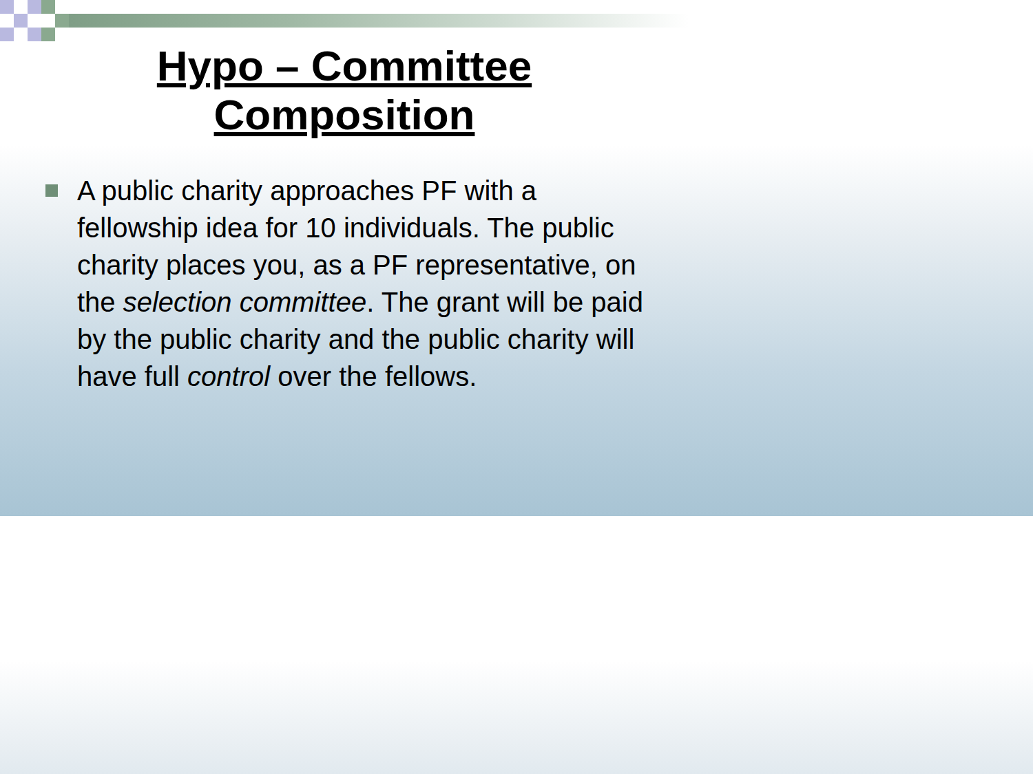Hypo – Committee
Composition
A public charity approaches PF with a fellowship idea for 10 individuals. The public charity places you, as a PF representative, on the selection committee. The grant will be paid by the public charity and the public charity will have full control over the fellows.